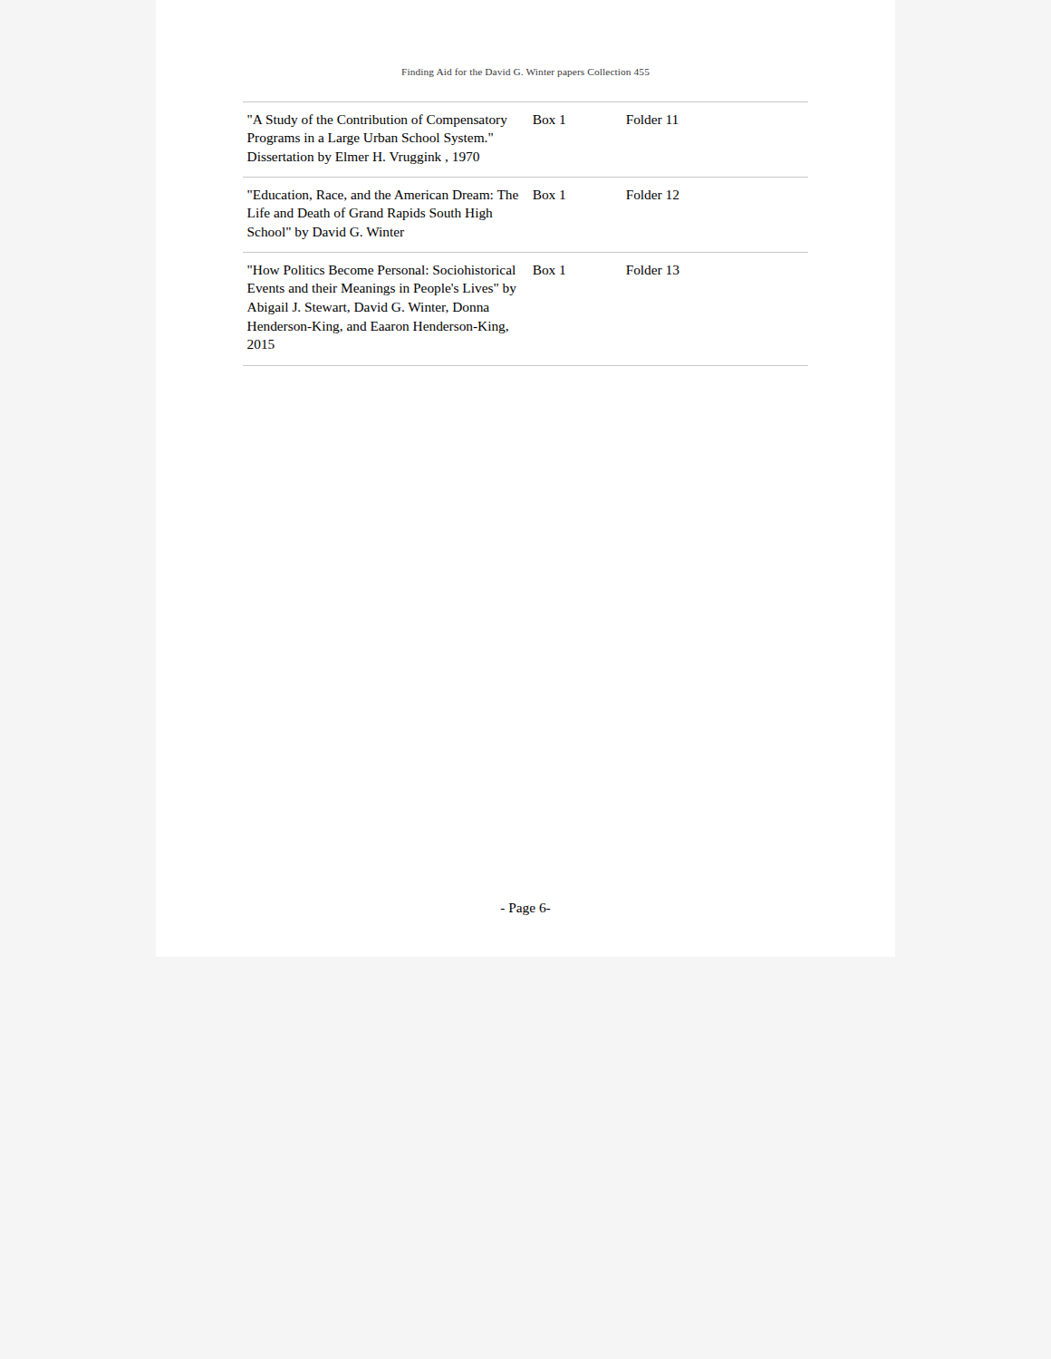Finding Aid for the David G. Winter papers Collection 455
| "A Study of the Contribution of Compensatory Programs in a Large Urban School System." Dissertation by Elmer H. Vruggink , 1970 | Box 1 | Folder 11 | |
| "Education, Race, and the American Dream: The Life and Death of Grand Rapids South High School" by David G. Winter | Box 1 | Folder 12 | |
| "How Politics Become Personal: Sociohistorical Events and their Meanings in People's Lives" by Abigail J. Stewart, David G. Winter, Donna Henderson-King, and Eaaron Henderson-King, 2015 | Box 1 | Folder 13 | |
- Page 6-